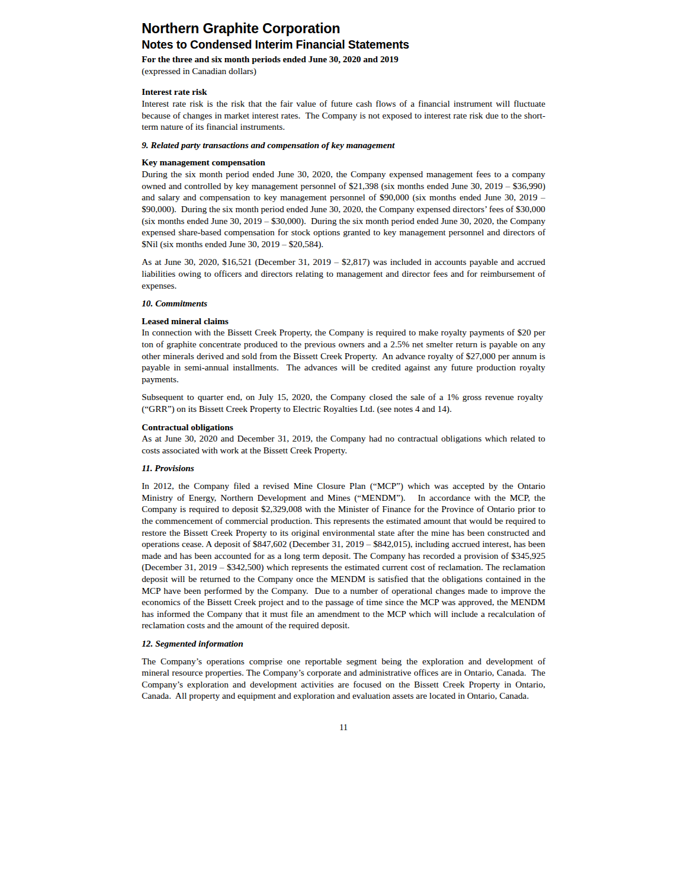Northern Graphite Corporation
Notes to Condensed Interim Financial Statements
For the three and six month periods ended June 30, 2020 and 2019
(expressed in Canadian dollars)
Interest rate risk
Interest rate risk is the risk that the fair value of future cash flows of a financial instrument will fluctuate because of changes in market interest rates. The Company is not exposed to interest rate risk due to the short-term nature of its financial instruments.
9. Related party transactions and compensation of key management
Key management compensation
During the six month period ended June 30, 2020, the Company expensed management fees to a company owned and controlled by key management personnel of $21,398 (six months ended June 30, 2019 – $36,990) and salary and compensation to key management personnel of $90,000 (six months ended June 30, 2019 – $90,000). During the six month period ended June 30, 2020, the Company expensed directors’ fees of $30,000 (six months ended June 30, 2019 – $30,000). During the six month period ended June 30, 2020, the Company expensed share-based compensation for stock options granted to key management personnel and directors of $Nil (six months ended June 30, 2019 – $20,584).
As at June 30, 2020, $16,521 (December 31, 2019 – $2,817) was included in accounts payable and accrued liabilities owing to officers and directors relating to management and director fees and for reimbursement of expenses.
10. Commitments
Leased mineral claims
In connection with the Bissett Creek Property, the Company is required to make royalty payments of $20 per ton of graphite concentrate produced to the previous owners and a 2.5% net smelter return is payable on any other minerals derived and sold from the Bissett Creek Property. An advance royalty of $27,000 per annum is payable in semi-annual installments. The advances will be credited against any future production royalty payments.
Subsequent to quarter end, on July 15, 2020, the Company closed the sale of a 1% gross revenue royalty (“GRR”) on its Bissett Creek Property to Electric Royalties Ltd. (see notes 4 and 14).
Contractual obligations
As at June 30, 2020 and December 31, 2019, the Company had no contractual obligations which related to costs associated with work at the Bissett Creek Property.
11. Provisions
In 2012, the Company filed a revised Mine Closure Plan (“MCP”) which was accepted by the Ontario Ministry of Energy, Northern Development and Mines (“MENDM”). In accordance with the MCP, the Company is required to deposit $2,329,008 with the Minister of Finance for the Province of Ontario prior to the commencement of commercial production. This represents the estimated amount that would be required to restore the Bissett Creek Property to its original environmental state after the mine has been constructed and operations cease. A deposit of $847,602 (December 31, 2019 – $842,015), including accrued interest, has been made and has been accounted for as a long term deposit. The Company has recorded a provision of $345,925 (December 31, 2019 – $342,500) which represents the estimated current cost of reclamation. The reclamation deposit will be returned to the Company once the MENDM is satisfied that the obligations contained in the MCP have been performed by the Company. Due to a number of operational changes made to improve the economics of the Bissett Creek project and to the passage of time since the MCP was approved, the MENDM has informed the Company that it must file an amendment to the MCP which will include a recalculation of reclamation costs and the amount of the required deposit.
12. Segmented information
The Company’s operations comprise one reportable segment being the exploration and development of mineral resource properties. The Company’s corporate and administrative offices are in Ontario, Canada. The Company’s exploration and development activities are focused on the Bissett Creek Property in Ontario, Canada. All property and equipment and exploration and evaluation assets are located in Ontario, Canada.
11